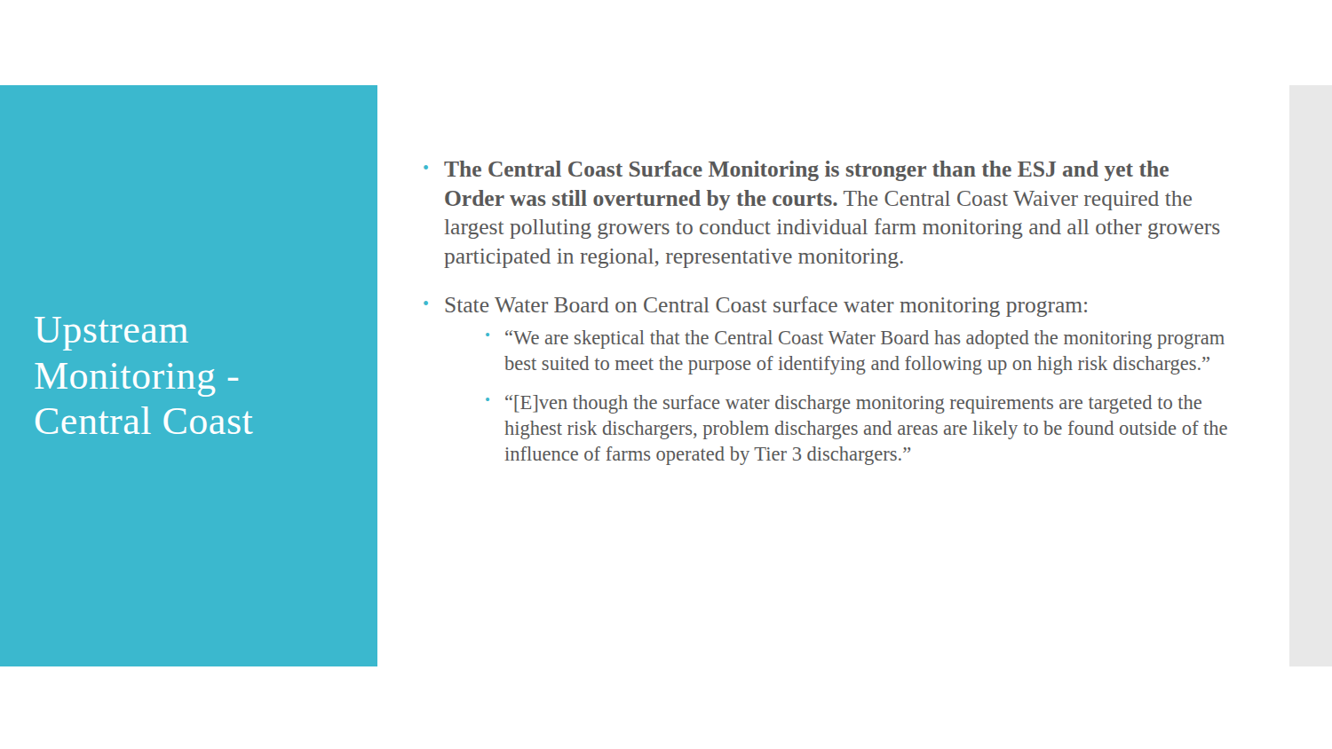Upstream
Monitoring -
Central Coast
The Central Coast Surface Monitoring is stronger than the ESJ and yet the Order was still overturned by the courts. The Central Coast Waiver required the largest polluting growers to conduct individual farm monitoring and all other growers participated in regional, representative monitoring.
State Water Board on Central Coast surface water monitoring program:
“We are skeptical that the Central Coast Water Board has adopted the monitoring program best suited to meet the purpose of identifying and following up on high risk discharges.”
“[E]ven though the surface water discharge monitoring requirements are targeted to the highest risk dischargers, problem discharges and areas are likely to be found outside of the influence of farms operated by Tier 3 dischargers.”